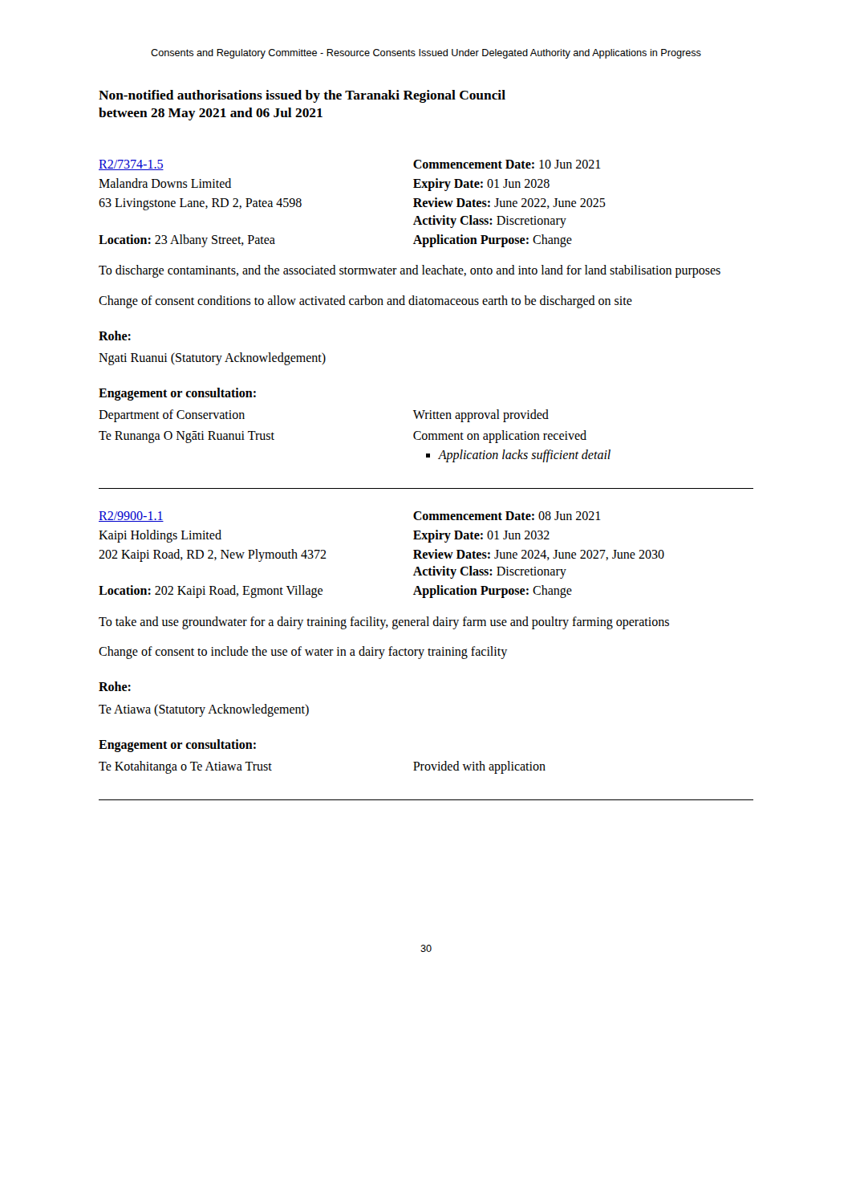Consents and Regulatory Committee - Resource Consents Issued Under Delegated Authority and Applications in Progress
Non-notified authorisations issued by the Taranaki Regional Council
between 28 May 2021 and 06 Jul 2021
| R2/7374-1.5 | Commencement Date: 10 Jun 2021 |
| Malandra Downs Limited | Expiry Date: 01 Jun 2028 |
| 63 Livingstone Lane, RD 2, Patea 4598 | Review Dates: June 2022, June 2025 Activity Class: Discretionary |
| Location: 23 Albany Street, Patea | Application Purpose: Change |
To discharge contaminants, and the associated stormwater and leachate, onto and into land for land stabilisation purposes
Change of consent conditions to allow activated carbon and diatomaceous earth to be discharged on site
Rohe:
Ngati Ruanui (Statutory Acknowledgement)
Engagement or consultation:
| Department of Conservation | Written approval provided |
| Te Runanga O Ngāti Ruanui Trust | Comment on application received Application lacks sufficient detail |
| R2/9900-1.1 | Commencement Date: 08 Jun 2021 |
| Kaipi Holdings Limited | Expiry Date: 01 Jun 2032 |
| 202 Kaipi Road, RD 2, New Plymouth 4372 | Review Dates: June 2024, June 2027, June 2030 Activity Class: Discretionary |
| Location: 202 Kaipi Road, Egmont Village | Application Purpose: Change |
To take and use groundwater for a dairy training facility, general dairy farm use and poultry farming operations
Change of consent to include the use of water in a dairy factory training facility
Rohe:
Te Atiawa (Statutory Acknowledgement)
Engagement or consultation:
| Te Kotahitanga o Te Atiawa Trust | Provided with application |
30